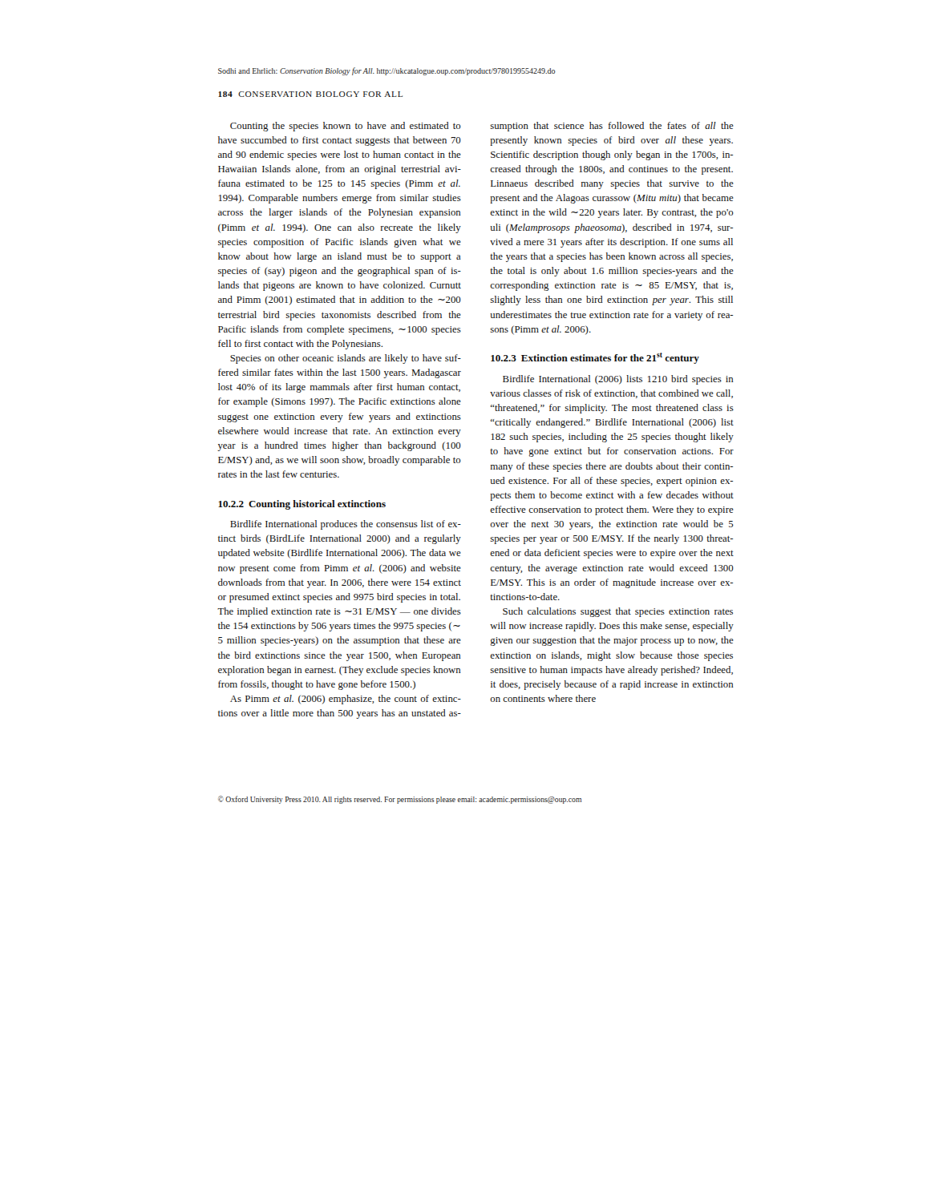Sodhi and Ehrlich: Conservation Biology for All. http://ukcatalogue.oup.com/product/9780199554249.do
184 CONSERVATION BIOLOGY FOR ALL
Counting the species known to have and estimated to have succumbed to first contact suggests that between 70 and 90 endemic species were lost to human contact in the Hawaiian Islands alone, from an original terrestrial avifauna estimated to be 125 to 145 species (Pimm et al. 1994). Comparable numbers emerge from similar studies across the larger islands of the Polynesian expansion (Pimm et al. 1994). One can also recreate the likely species composition of Pacific islands given what we know about how large an island must be to support a species of (say) pigeon and the geographical span of islands that pigeons are known to have colonized. Curnutt and Pimm (2001) estimated that in addition to the ∼200 terrestrial bird species taxonomists described from the Pacific islands from complete specimens, ∼1000 species fell to first contact with the Polynesians.
Species on other oceanic islands are likely to have suffered similar fates within the last 1500 years. Madagascar lost 40% of its large mammals after first human contact, for example (Simons 1997). The Pacific extinctions alone suggest one extinction every few years and extinctions elsewhere would increase that rate. An extinction every year is a hundred times higher than background (100 E/MSY) and, as we will soon show, broadly comparable to rates in the last few centuries.
10.2.2 Counting historical extinctions
Birdlife International produces the consensus list of extinct birds (BirdLife International 2000) and a regularly updated website (Birdlife International 2006). The data we now present come from Pimm et al. (2006) and website downloads from that year. In 2006, there were 154 extinct or presumed extinct species and 9975 bird species in total. The implied extinction rate is ∼31 E/MSY — one divides the 154 extinctions by 506 years times the 9975 species (∼ 5 million species-years) on the assumption that these are the bird extinctions since the year 1500, when European exploration began in earnest. (They exclude species known from fossils, thought to have gone before 1500.)
As Pimm et al. (2006) emphasize, the count of extinctions over a little more than 500 years has an unstated assumption that science has followed the fates of all the presently known species of bird over all these years. Scientific description though only began in the 1700s, increased through the 1800s, and continues to the present. Linnaeus described many species that survive to the present and the Alagoas curassow (Mitu mitu) that became extinct in the wild ∼220 years later. By contrast, the po'o uli (Melamprosops phaeosoma), described in 1974, survived a mere 31 years after its description. If one sums all the years that a species has been known across all species, the total is only about 1.6 million species-years and the corresponding extinction rate is ∼ 85 E/MSY, that is, slightly less than one bird extinction per year. This still underestimates the true extinction rate for a variety of reasons (Pimm et al. 2006).
10.2.3 Extinction estimates for the 21st century
Birdlife International (2006) lists 1210 bird species in various classes of risk of extinction, that combined we call, “threatened,” for simplicity. The most threatened class is “critically endangered.” Birdlife International (2006) list 182 such species, including the 25 species thought likely to have gone extinct but for conservation actions. For many of these species there are doubts about their continued existence. For all of these species, expert opinion expects them to become extinct with a few decades without effective conservation to protect them. Were they to expire over the next 30 years, the extinction rate would be 5 species per year or 500 E/MSY. If the nearly 1300 threatened or data deficient species were to expire over the next century, the average extinction rate would exceed 1300 E/MSY. This is an order of magnitude increase over extinctions-to-date.
Such calculations suggest that species extinction rates will now increase rapidly. Does this make sense, especially given our suggestion that the major process up to now, the extinction on islands, might slow because those species sensitive to human impacts have already perished? Indeed, it does, precisely because of a rapid increase in extinction on continents where there
© Oxford University Press 2010. All rights reserved. For permissions please email: academic.permissions@oup.com